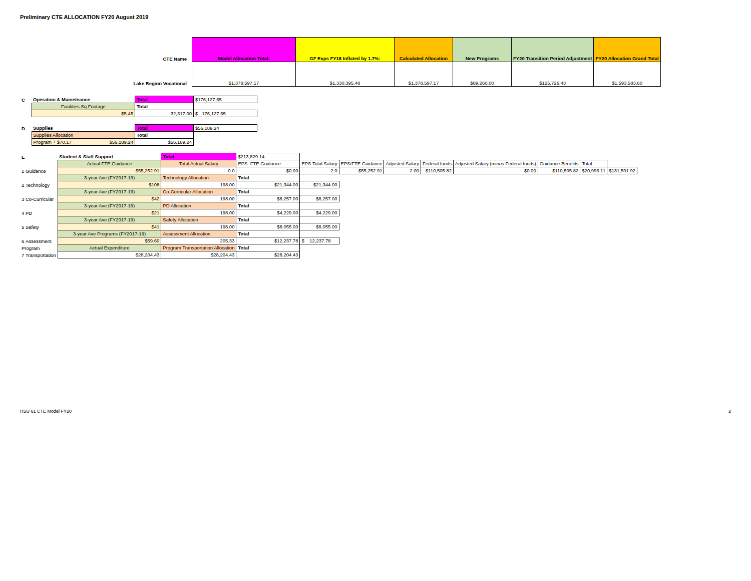Preliminary CTE ALLOCATION FY20 August 2019
| CTE Name | Model Allocation Total: | GF Exps FY18 Inflated by 1.7%: | Calculated Allocation | New Programs | FY20 Transition Period Adjustment | FY20 Allocation Grand Total |
| Lake Region Vocational | $1,378,597.17 | $1,330,395.48 | $1,378,597.17 | $89,260.00 | $125,726.43 | $1,593,583.60 |
| C | Operation & Maineteance | Total | $176,127.65 | |
| | Facilities Sq Footage | Total | | |
| | $5.45 | 32,317.00 | $ 176,127.65 | |
| D | Supplies | Total | $56,189.24 | |
| | Supplies Allocation | Total | | |
| | Program + $70.17 $56,189.24 | $56,189.24 | | |
| E | Student & Staff Support | Total | $213,829.14 | |
| | Actual FTE Guidance | Total Actual Salary | EPS FTE Guidance | EPS Total Salary | EPS/FTE Guidance | Adjusted Salary | Federal funds | Adjusted Salary (minus Federal funds) | Guidance Benefits | Total |
| 1 Guidance | $55,252.91 | 0.0 | $0.00 | 2.0 | $55,252.91 | 2.00 | $110,505.82 | $0.00 | $110,505.82 | $20,996.11 | $131,501.92 |
| | 3-year Ave (FY2017-19) | Technology Allocation | Total | |
| 2 Technology | $108 | 198.00 | $21,344.00 | $21,344.00 | |
| | 3-year Ave (FY2017-19) | Co-Curricular Allocation | Total | |
| 3 Co-Curricular | $42 | 198.00 | $8,257.00 | $8,257.00 | |
| | 3-year Ave (FY2017-19) | PD Allocation | Total | |
| 4 PD | $21 | 198.00 | $4,229.00 | $4,229.00 | |
| | 3-year Ave (FY2017-19) | Safety Allocation | Total | |
| 5 Safety | $41 | 198.00 | $8,055.00 | $8,055.00 | |
| | 3-year Ave Programs (FY2017-19) | Assessment Allocation | Total | |
| 6 Assessment | $59.60 | 205.33 | $12,237.78 | $ 12,237.78 | |
| Program | Actual Expenditure | Program Transportation Allocation | Total | |
| 7 Transportation | $28,204.43 | $28,204.43 | $28,204.43 | |
RSU 61 CTE Model FY20
2